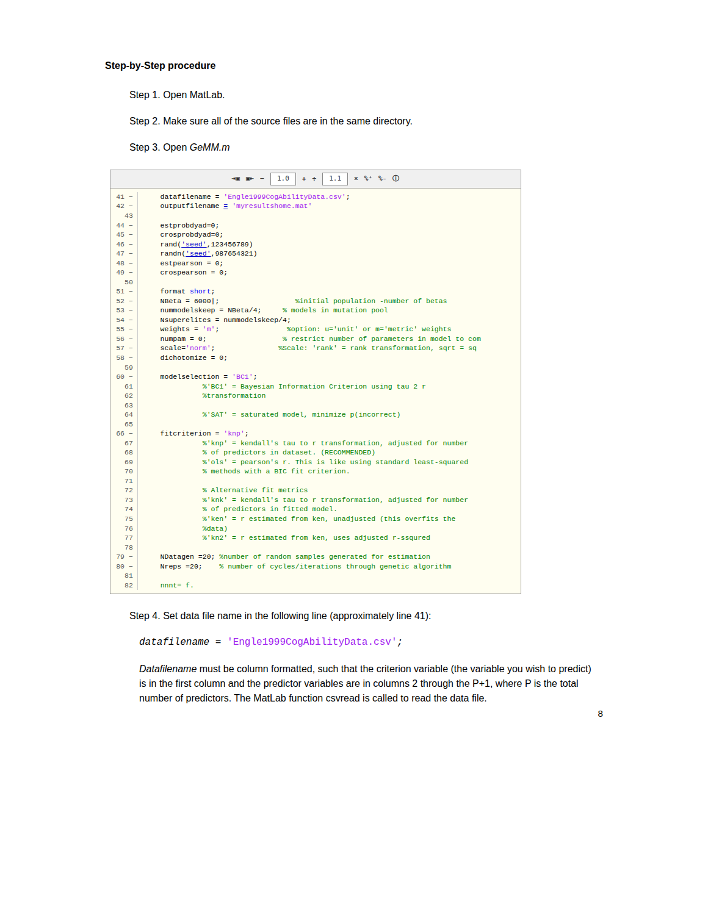Step-by-Step procedure
Step 1. Open MatLab.
Step 2. Make sure all of the source files are in the same directory.
Step 3. Open GeMM.m
⇥▣ ▣⇤ − 1.0 + ÷ 1.1 × %⁺ %₋ ⓘ
41 −    datafilename = 'Engle1999CogAbilityData.csv';
42 −    outputfilename = 'myresultshome.mat'
43
44 −    estprobdyad=0;
45 −    crosprobdyad=0;
46 −    rand('seed',123456789)
47 −    randn('seed',987654321)
48 −    estpearson = 0;
49 −    crospearson = 0;
50
51 −    format short;
52 −    NBeta = 6000|;                  %initial population -number of betas
53 −    nummodelskeep = NBeta/4;     % models in mutation pool
54 −    Nsuperelites = nummodelskeep/4;
55 −    weights = 'm';                %option: u='unit' or m='metric' weights
56 −    numpam = 0;                  % restrict number of parameters in model to com
57 −    scale='norm';               %Scale: 'rank' = rank transformation, sqrt = sq
58 −    dichotomize = 0;
59
60 −    modelselection = 'BC1';
61              %'BC1' = Bayesian Information Criterion using tau 2 r
62              %transformation
63
64              %'SAT' = saturated model, minimize p(incorrect)
65
66 −    fitcriterion = 'knp';
67              %'knp' = kendall's tau to r transformation, adjusted for number
68              % of predictors in dataset. (RECOMMENDED)
69              %'ols' = pearson's r. This is like using standard least-squared
70              % methods with a BIC fit criterion.
71
72              % Alternative fit metrics
73              %'knk' = kendall's tau to r transformation, adjusted for number
74              % of predictors in fitted model.
75              %'ken' = r estimated from ken, unadjusted (this overfits the
76              %data)
77              %'kn2' = r estimated from ken, uses adjusted r-ssqured
78
79 −    NDatagen =20; %number of random samples generated for estimation
80 −    Nreps =20;    % number of cycles/iterations through genetic algorithm
81
82    nnnt= f.
Step 4. Set data file name in the following line (approximately line 41):
datafilename = 'Engle1999CogAbilityData.csv';
Datafilename must be column formatted, such that the criterion variable (the variable you wish to predict) is in the first column and the predictor variables are in columns 2 through the P+1, where P is the total number of predictors. The MatLab function csvread is called to read the data file.
8